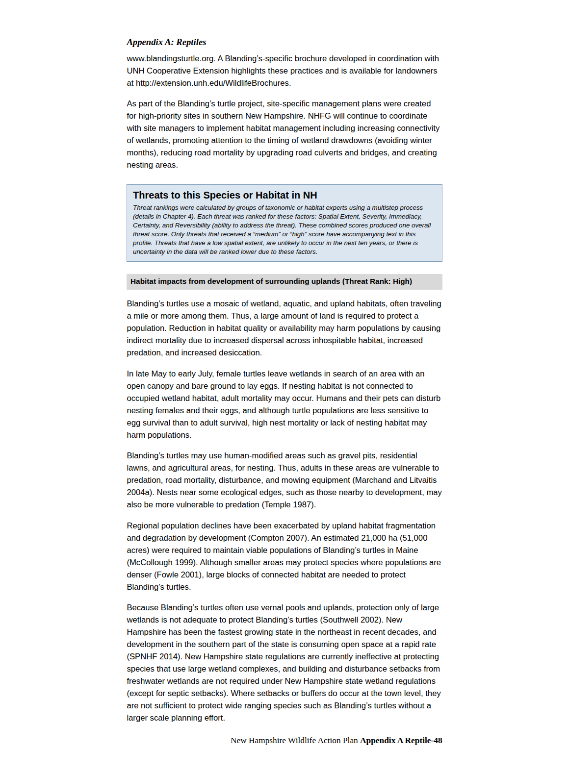Appendix A: Reptiles
www.blandingsturtle.org. A Blanding’s-specific brochure developed in coordination with UNH Cooperative Extension highlights these practices and is available for landowners at http://extension.unh.edu/WildlifeBrochures.
As part of the Blanding’s turtle project, site-specific management plans were created for high-priority sites in southern New Hampshire. NHFG will continue to coordinate with site managers to implement habitat management including increasing connectivity of wetlands, promoting attention to the timing of wetland drawdowns (avoiding winter months), reducing road mortality by upgrading road culverts and bridges, and creating nesting areas.
Threats to this Species or Habitat in NH
Threat rankings were calculated by groups of taxonomic or habitat experts using a multistep process (details in Chapter 4). Each threat was ranked for these factors: Spatial Extent, Severity, Immediacy, Certainty, and Reversibility (ability to address the threat). These combined scores produced one overall threat score. Only threats that received a “medium” or “high” score have accompanying text in this profile. Threats that have a low spatial extent, are unlikely to occur in the next ten years, or there is uncertainty in the data will be ranked lower due to these factors.
Habitat impacts from development of surrounding uplands (Threat Rank: High)
Blanding’s turtles use a mosaic of wetland, aquatic, and upland habitats, often traveling a mile or more among them. Thus, a large amount of land is required to protect a population. Reduction in habitat quality or availability may harm populations by causing indirect mortality due to increased dispersal across inhospitable habitat, increased predation, and increased desiccation.
In late May to early July, female turtles leave wetlands in search of an area with an open canopy and bare ground to lay eggs. If nesting habitat is not connected to occupied wetland habitat, adult mortality may occur. Humans and their pets can disturb nesting females and their eggs, and although turtle populations are less sensitive to egg survival than to adult survival, high nest mortality or lack of nesting habitat may harm populations.
Blanding’s turtles may use human-modified areas such as gravel pits, residential lawns, and agricultural areas, for nesting. Thus, adults in these areas are vulnerable to predation, road mortality, disturbance, and mowing equipment (Marchand and Litvaitis 2004a). Nests near some ecological edges, such as those nearby to development, may also be more vulnerable to predation (Temple 1987).
Regional population declines have been exacerbated by upland habitat fragmentation and degradation by development (Compton 2007). An estimated 21,000 ha (51,000 acres) were required to maintain viable populations of Blanding’s turtles in Maine (McCollough 1999). Although smaller areas may protect species where populations are denser (Fowle 2001), large blocks of connected habitat are needed to protect Blanding’s turtles.
Because Blanding’s turtles often use vernal pools and uplands, protection only of large wetlands is not adequate to protect Blanding’s turtles (Southwell 2002). New Hampshire has been the fastest growing state in the northeast in recent decades, and development in the southern part of the state is consuming open space at a rapid rate (SPNHF 2014). New Hampshire state regulations are currently ineffective at protecting species that use large wetland complexes, and building and disturbance setbacks from freshwater wetlands are not required under New Hampshire state wetland regulations (except for septic setbacks). Where setbacks or buffers do occur at the town level, they are not sufficient to protect wide ranging species such as Blanding’s turtles without a larger scale planning effort.
New Hampshire Wildlife Action Plan Appendix A Reptile-48